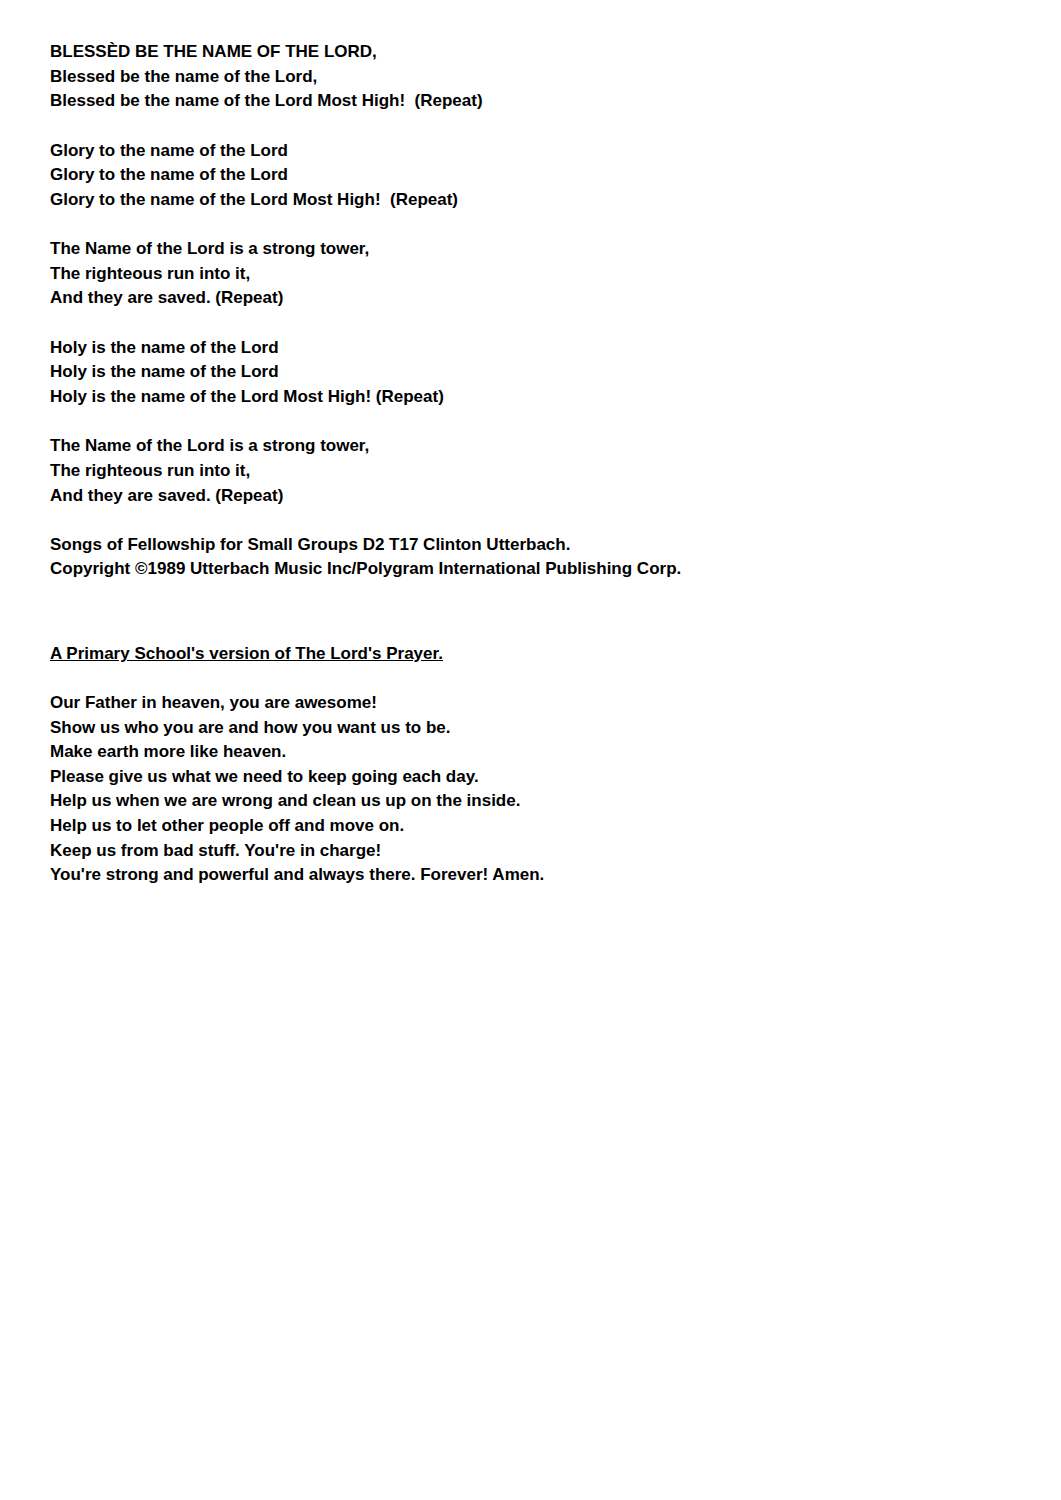BLESSÈD BE THE NAME OF THE LORD,
Blessed be the name of the Lord,
Blessed be the name of the Lord Most High! (Repeat)
Glory to the name of the Lord
Glory to the name of the Lord
Glory to the name of the Lord Most High! (Repeat)
The Name of the Lord is a strong tower,
The righteous run into it,
And they are saved. (Repeat)
Holy is the name of the Lord
Holy is the name of the Lord
Holy is the name of the Lord Most High! (Repeat)
The Name of the Lord is a strong tower,
The righteous run into it,
And they are saved. (Repeat)
Songs of Fellowship for Small Groups D2 T17 Clinton Utterbach.
Copyright ©1989 Utterbach Music Inc/Polygram International Publishing Corp.
A Primary School's version of The Lord's Prayer.
Our Father in heaven, you are awesome!
Show us who you are and how you want us to be.
Make earth more like heaven.
Please give us what we need to keep going each day.
Help us when we are wrong and clean us up on the inside.
Help us to let other people off and move on.
Keep us from bad stuff. You're in charge!
You're strong and powerful and always there. Forever! Amen.